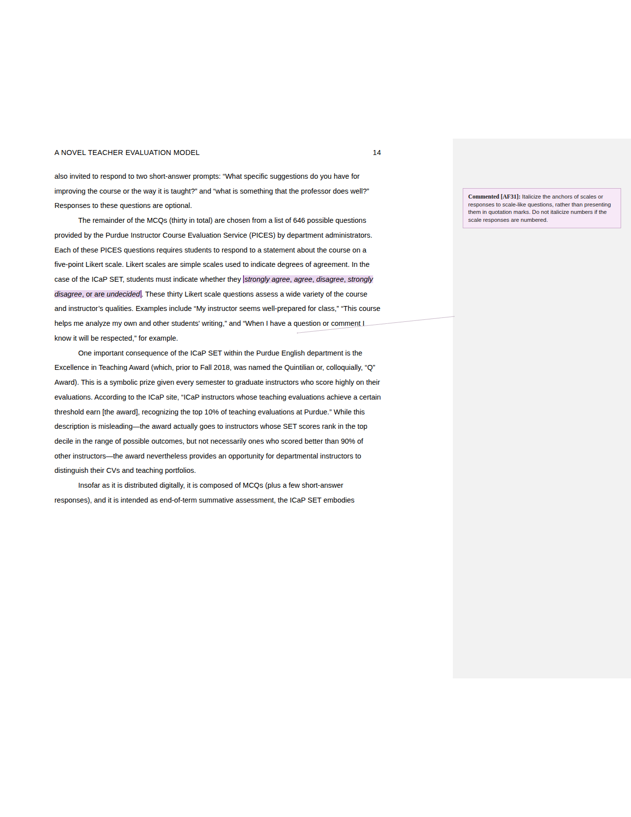A NOVEL TEACHER EVALUATION MODEL 14
also invited to respond to two short-answer prompts: “What specific suggestions do you have for improving the course or the way it is taught?” and “what is something that the professor does well?” Responses to these questions are optional.
The remainder of the MCQs (thirty in total) are chosen from a list of 646 possible questions provided by the Purdue Instructor Course Evaluation Service (PICES) by department administrators. Each of these PICES questions requires students to respond to a statement about the course on a five-point Likert scale. Likert scales are simple scales used to indicate degrees of agreement. In the case of the ICaP SET, students must indicate whether they strongly agree, agree, disagree, strongly disagree, or are undecided. These thirty Likert scale questions assess a wide variety of the course and instructor’s qualities. Examples include “My instructor seems well-prepared for class,” “This course helps me analyze my own and other students' writing,” and “When I have a question or comment I know it will be respected,” for example.
One important consequence of the ICaP SET within the Purdue English department is the Excellence in Teaching Award (which, prior to Fall 2018, was named the Quintilian or, colloquially, “Q” Award). This is a symbolic prize given every semester to graduate instructors who score highly on their evaluations. According to the ICaP site, “ICaP instructors whose teaching evaluations achieve a certain threshold earn [the award], recognizing the top 10% of teaching evaluations at Purdue.” While this description is misleading—the award actually goes to instructors whose SET scores rank in the top decile in the range of possible outcomes, but not necessarily ones who scored better than 90% of other instructors—the award nevertheless provides an opportunity for departmental instructors to distinguish their CVs and teaching portfolios.
Insofar as it is distributed digitally, it is composed of MCQs (plus a few short-answer responses), and it is intended as end-of-term summative assessment, the ICaP SET embodies
Commented [AF31]: Italicize the anchors of scales or responses to scale-like questions, rather than presenting them in quotation marks. Do not italicize numbers if the scale responses are numbered.